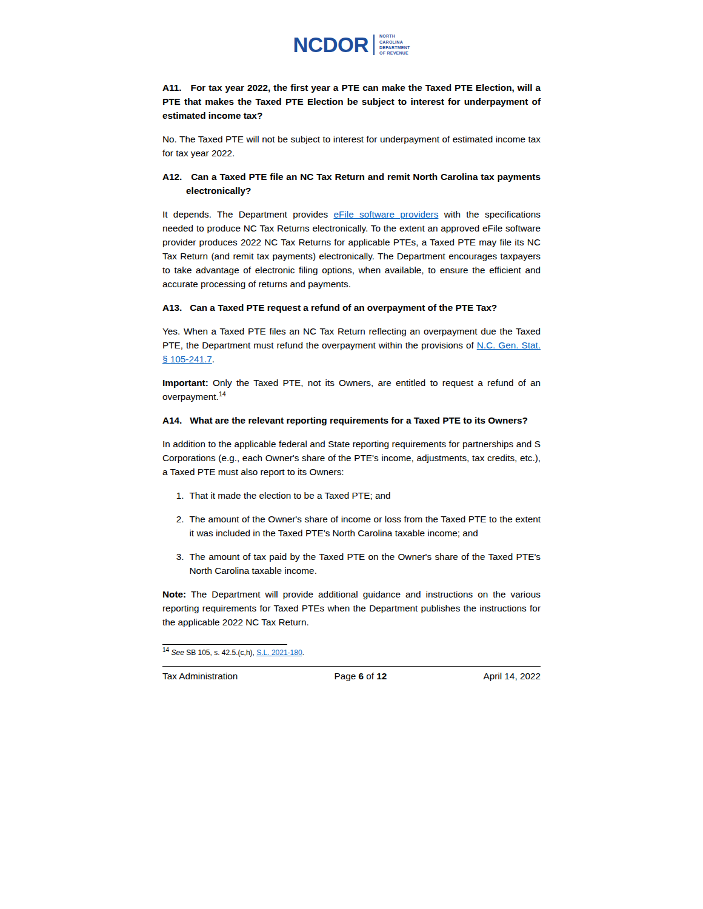NCDOR NORTH
CAROLINA
DEPARTMENT
OF REVENUE
A11. For tax year 2022, the first year a PTE can make the Taxed PTE Election, will a PTE that makes the Taxed PTE Election be subject to interest for underpayment of estimated income tax?
No. The Taxed PTE will not be subject to interest for underpayment of estimated income tax for tax year 2022.
A12. Can a Taxed PTE file an NC Tax Return and remit North Carolina tax payments electronically?
It depends. The Department provides eFile software providers with the specifications needed to produce NC Tax Returns electronically. To the extent an approved eFile software provider produces 2022 NC Tax Returns for applicable PTEs, a Taxed PTE may file its NC Tax Return (and remit tax payments) electronically. The Department encourages taxpayers to take advantage of electronic filing options, when available, to ensure the efficient and accurate processing of returns and payments.
A13. Can a Taxed PTE request a refund of an overpayment of the PTE Tax?
Yes. When a Taxed PTE files an NC Tax Return reflecting an overpayment due the Taxed PTE, the Department must refund the overpayment within the provisions of N.C. Gen. Stat. § 105-241.7.
Important: Only the Taxed PTE, not its Owners, are entitled to request a refund of an overpayment.14
A14. What are the relevant reporting requirements for a Taxed PTE to its Owners?
In addition to the applicable federal and State reporting requirements for partnerships and S Corporations (e.g., each Owner's share of the PTE's income, adjustments, tax credits, etc.), a Taxed PTE must also report to its Owners:
That it made the election to be a Taxed PTE; and
The amount of the Owner's share of income or loss from the Taxed PTE to the extent it was included in the Taxed PTE's North Carolina taxable income; and
The amount of tax paid by the Taxed PTE on the Owner's share of the Taxed PTE's North Carolina taxable income.
Note: The Department will provide additional guidance and instructions on the various reporting requirements for Taxed PTEs when the Department publishes the instructions for the applicable 2022 NC Tax Return.
14 See SB 105, s. 42.5.(c,h), S.L. 2021-180.
Tax Administration Page 6 of 12 April 14, 2022